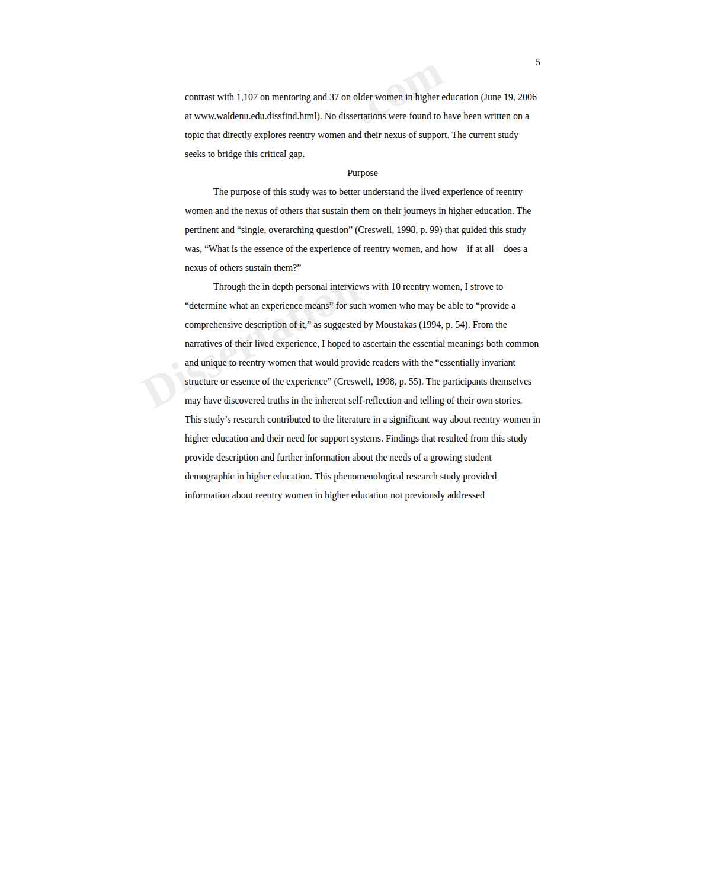.com
Dissertation
5
contrast with 1,107 on mentoring and 37 on older women in higher education (June 19, 2006 at www.waldenu.edu.dissfind.html). No dissertations were found to have been written on a topic that directly explores reentry women and their nexus of support. The current study seeks to bridge this critical gap.
Purpose
The purpose of this study was to better understand the lived experience of reentry women and the nexus of others that sustain them on their journeys in higher education. The pertinent and “single, overarching question” (Creswell, 1998, p. 99) that guided this study was, “What is the essence of the experience of reentry women, and how—if at all—does a nexus of others sustain them?”
Through the in depth personal interviews with 10 reentry women, I strove to “determine what an experience means” for such women who may be able to “provide a comprehensive description of it,” as suggested by Moustakas (1994, p. 54). From the narratives of their lived experience, I hoped to ascertain the essential meanings both common and unique to reentry women that would provide readers with the “essentially invariant structure or essence of the experience” (Creswell, 1998, p. 55). The participants themselves may have discovered truths in the inherent self-reflection and telling of their own stories. This study’s research contributed to the literature in a significant way about reentry women in higher education and their need for support systems. Findings that resulted from this study provide description and further information about the needs of a growing student demographic in higher education. This phenomenological research study provided information about reentry women in higher education not previously addressed